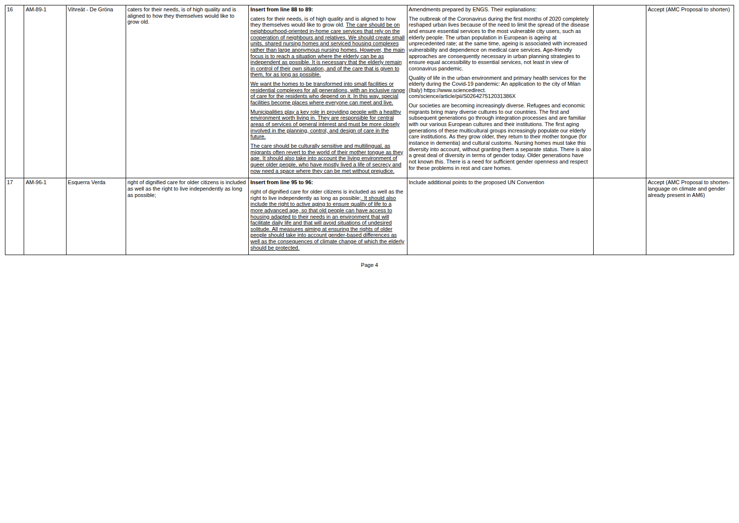| 16 | AM-89-1 | Vihreät - De Gröna | caters for their needs, is of high quality and is aligned to how they themselves would like to grow old. | Insert from line 88 to 89: caters for their needs, is of high quality and is aligned to how they themselves would like to grow old. The care should be on neighbourhood-oriented in-home care services that rely on the cooperation of neighbours and relatives. We should create small units, shared nursing homes and serviced housing complexes rather than large anonymous nursing homes. However, the main focus is to reach a situation where the elderly can be as independent as possible. It is necessary that the elderly remain in control of their own situation, and of the care that is given to them, for as long as possible. We want the homes to be transformed into small facilities or residential complexes for all generations, with an inclusive range of care for the residents who depend on it. In this way, special facilities become places where everyone can meet and live. Municipalities play a key role in providing people with a healthy environment worth living in. They are responsible for central areas of services of general interest and must be more closely involved in the planning, control, and design of care in the future. The care should be culturally sensitive and multilingual, as migrants often revert to the world of their mother tongue as they age. It should also take into account the living environment of queer older people, who have mostly lived a life of secrecy and now need a space where they can be met without prejudice. | Amendments prepared by ENGS. Their explanations: The outbreak of the Coronavirus during the first months of 2020 completely reshaped urban lives because of the need to limit the spread of the disease and ensure essential services to the most vulnerable city users, such as elderly people. The urban population in European is ageing at unprecedented rate; at the same time, ageing is associated with increased vulnerability and dependence on medical care services. Age-friendly approaches are consequently necessary in urban planning strategies to ensure equal accessibility to essential services, not least in view of coronavirus pandemic. Quality of life in the urban environment and primary health services for the elderly during the Covid-19 pandemic: An application to the city of Milan (Italy) https://www.sciencedirect. com/science/article/pii/S026427512031386X Our societies are becoming increasingly diverse. Refugees and economic migrants bring many diverse cultures to our countries. The first and subsequent generations go through integration processes and are familiar with our various European cultures and their institutions. The first aging generations of these multicultural groups increasingly populate our elderly care institutions. As they grow older, they return to their mother tongue (for instance in dementia) and cultural customs. Nursing homes must take this diversity into account, without granting them a separate status. There is also a great deal of diversity in terms of gender today. Older generations have not known this. There is a need for sufficient gender openness and respect for these problems in rest and care homes. | | Accept (AMC Proposal to shorten) |
| 17 | AM-96-1 | Esquerra Verda | right of dignified care for older citizens is included as well as the right to live independently as long as possible; | Insert from line 95 to 96: right of dignified care for older citizens is included as well as the right to live independently as long as possible; . It should also include the right to active aging to ensure quality of life to a more advanced age, so that old people can have access to housing adapted to their needs in an environment that will facilitate daily life and that will avoid situations of undesired solitude. All measures aiming at ensuring the rights of older people should take into account gender-based differences as well as the consequences of climate change of which the elderly should be protected. | Include additional points to the proposed UN Convention | | Accept (AMC Proposal to shorten- language on climate and gender already present in AM6) |
Page 4